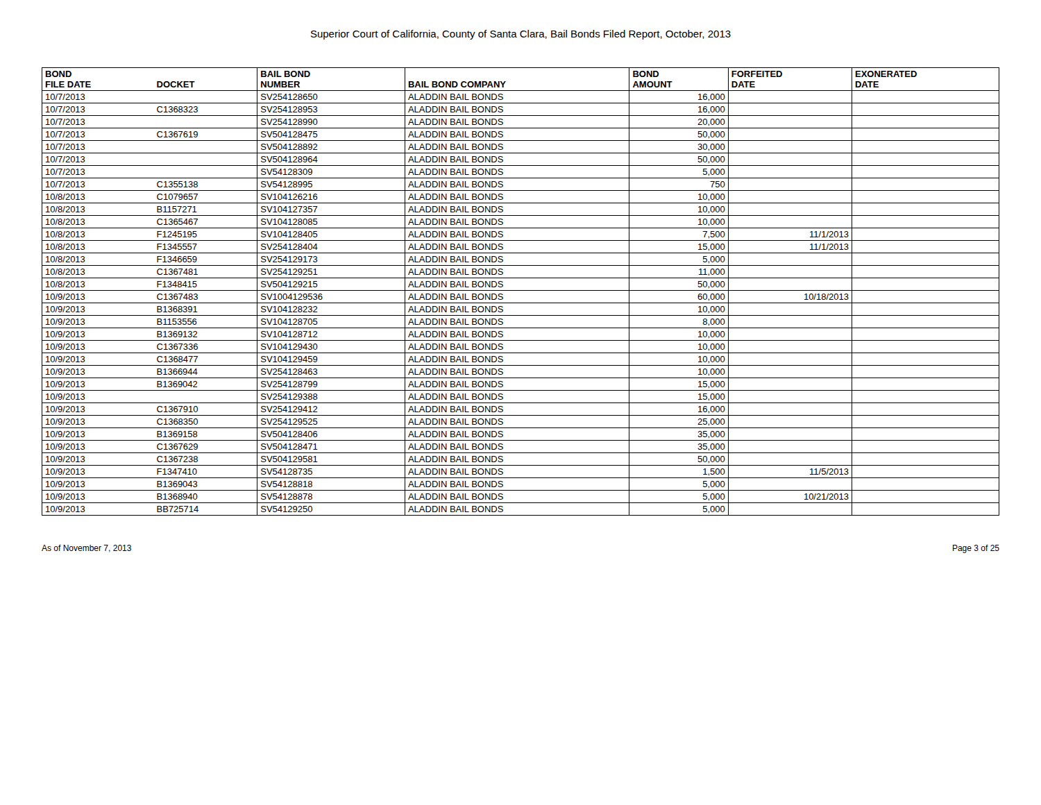Superior Court of California, County of Santa Clara, Bail Bonds Filed Report, October, 2013
| BOND FILE DATE | DOCKET | BAIL BOND NUMBER | BAIL BOND COMPANY | BOND AMOUNT | FORFEITED DATE | EXONERATED DATE |
| --- | --- | --- | --- | --- | --- | --- |
| 10/7/2013 | | SV254128650 | ALADDIN BAIL BONDS | 16,000 | | |
| 10/7/2013 | C1368323 | SV254128953 | ALADDIN BAIL BONDS | 16,000 | | |
| 10/7/2013 | | SV254128990 | ALADDIN BAIL BONDS | 20,000 | | |
| 10/7/2013 | C1367619 | SV504128475 | ALADDIN BAIL BONDS | 50,000 | | |
| 10/7/2013 | | SV504128892 | ALADDIN BAIL BONDS | 30,000 | | |
| 10/7/2013 | | SV504128964 | ALADDIN BAIL BONDS | 50,000 | | |
| 10/7/2013 | | SV54128309 | ALADDIN BAIL BONDS | 5,000 | | |
| 10/7/2013 | C1355138 | SV54128995 | ALADDIN BAIL BONDS | 750 | | |
| 10/8/2013 | C1079657 | SV104126216 | ALADDIN BAIL BONDS | 10,000 | | |
| 10/8/2013 | B1157271 | SV104127357 | ALADDIN BAIL BONDS | 10,000 | | |
| 10/8/2013 | C1365467 | SV104128085 | ALADDIN BAIL BONDS | 10,000 | | |
| 10/8/2013 | F1245195 | SV104128405 | ALADDIN BAIL BONDS | 7,500 | 11/1/2013 | |
| 10/8/2013 | F1345557 | SV254128404 | ALADDIN BAIL BONDS | 15,000 | 11/1/2013 | |
| 10/8/2013 | F1346659 | SV254129173 | ALADDIN BAIL BONDS | 5,000 | | |
| 10/8/2013 | C1367481 | SV254129251 | ALADDIN BAIL BONDS | 11,000 | | |
| 10/8/2013 | F1348415 | SV504129215 | ALADDIN BAIL BONDS | 50,000 | | |
| 10/9/2013 | C1367483 | SV1004129536 | ALADDIN BAIL BONDS | 60,000 | 10/18/2013 | |
| 10/9/2013 | B1368391 | SV104128232 | ALADDIN BAIL BONDS | 10,000 | | |
| 10/9/2013 | B1153556 | SV104128705 | ALADDIN BAIL BONDS | 8,000 | | |
| 10/9/2013 | B1369132 | SV104128712 | ALADDIN BAIL BONDS | 10,000 | | |
| 10/9/2013 | C1367336 | SV104129430 | ALADDIN BAIL BONDS | 10,000 | | |
| 10/9/2013 | C1368477 | SV104129459 | ALADDIN BAIL BONDS | 10,000 | | |
| 10/9/2013 | B1366944 | SV254128463 | ALADDIN BAIL BONDS | 10,000 | | |
| 10/9/2013 | B1369042 | SV254128799 | ALADDIN BAIL BONDS | 15,000 | | |
| 10/9/2013 | | SV254129388 | ALADDIN BAIL BONDS | 15,000 | | |
| 10/9/2013 | C1367910 | SV254129412 | ALADDIN BAIL BONDS | 16,000 | | |
| 10/9/2013 | C1368350 | SV254129525 | ALADDIN BAIL BONDS | 25,000 | | |
| 10/9/2013 | B1369158 | SV504128406 | ALADDIN BAIL BONDS | 35,000 | | |
| 10/9/2013 | C1367629 | SV504128471 | ALADDIN BAIL BONDS | 35,000 | | |
| 10/9/2013 | C1367238 | SV504129581 | ALADDIN BAIL BONDS | 50,000 | | |
| 10/9/2013 | F1347410 | SV54128735 | ALADDIN BAIL BONDS | 1,500 | 11/5/2013 | |
| 10/9/2013 | B1369043 | SV54128818 | ALADDIN BAIL BONDS | 5,000 | | |
| 10/9/2013 | B1368940 | SV54128878 | ALADDIN BAIL BONDS | 5,000 | 10/21/2013 | |
| 10/9/2013 | BB725714 | SV54129250 | ALADDIN BAIL BONDS | 5,000 | | |
As of November 7, 2013 Page 3 of 25